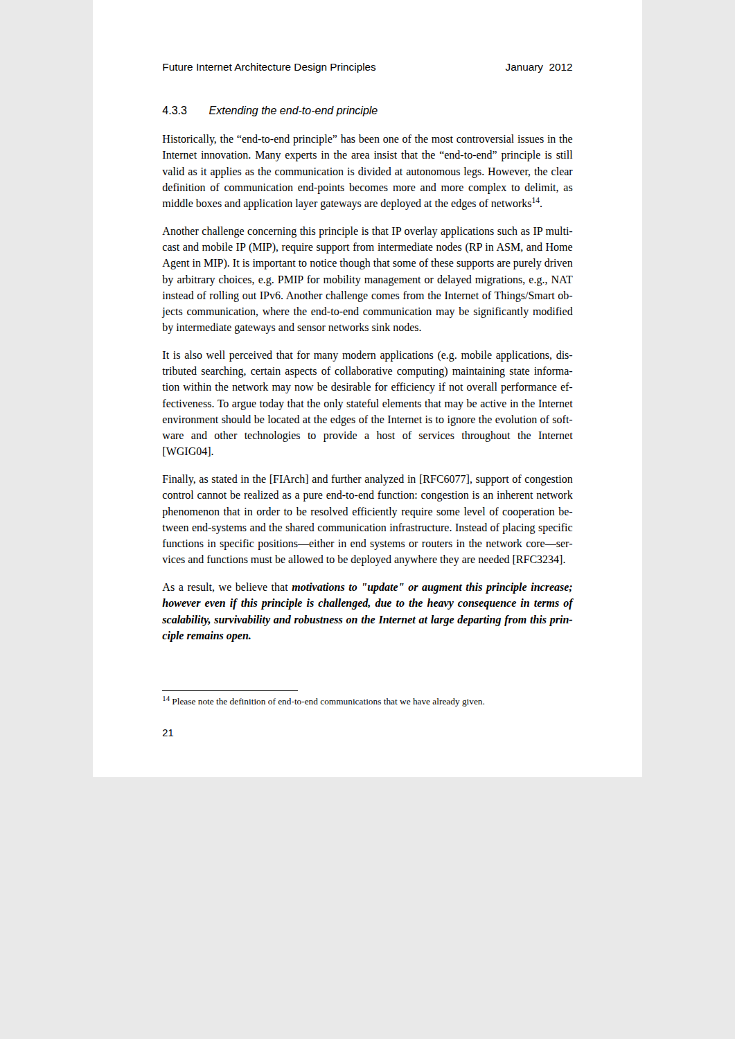Future Internet Architecture Design Principles January 2012
4.3.3 Extending the end-to-end principle
Historically, the “end-to-end principle” has been one of the most controversial issues in the Internet innovation. Many experts in the area insist that the “end-to-end” principle is still valid as it applies as the communication is divided at autonomous legs. However, the clear definition of communication end-points becomes more and more complex to delimit, as middle boxes and application layer gateways are deployed at the edges of networks14.
Another challenge concerning this principle is that IP overlay applications such as IP multicast and mobile IP (MIP), require support from intermediate nodes (RP in ASM, and Home Agent in MIP). It is important to notice though that some of these supports are purely driven by arbitrary choices, e.g. PMIP for mobility management or delayed migrations, e.g., NAT instead of rolling out IPv6. Another challenge comes from the Internet of Things/Smart objects communication, where the end-to-end communication may be significantly modified by intermediate gateways and sensor networks sink nodes.
It is also well perceived that for many modern applications (e.g. mobile applications, distributed searching, certain aspects of collaborative computing) maintaining state information within the network may now be desirable for efficiency if not overall performance effectiveness. To argue today that the only stateful elements that may be active in the Internet environment should be located at the edges of the Internet is to ignore the evolution of software and other technologies to provide a host of services throughout the Internet [WGIG04].
Finally, as stated in the [FIArch] and further analyzed in [RFC6077], support of congestion control cannot be realized as a pure end-to-end function: congestion is an inherent network phenomenon that in order to be resolved efficiently require some level of cooperation between end-systems and the shared communication infrastructure. Instead of placing specific functions in specific positions—either in end systems or routers in the network core—services and functions must be allowed to be deployed anywhere they are needed [RFC3234].
As a result, we believe that motivations to "update" or augment this principle increase; however even if this principle is challenged, due to the heavy consequence in terms of scalability, survivability and robustness on the Internet at large departing from this principle remains open.
14 Please note the definition of end-to-end communications that we have already given.
21